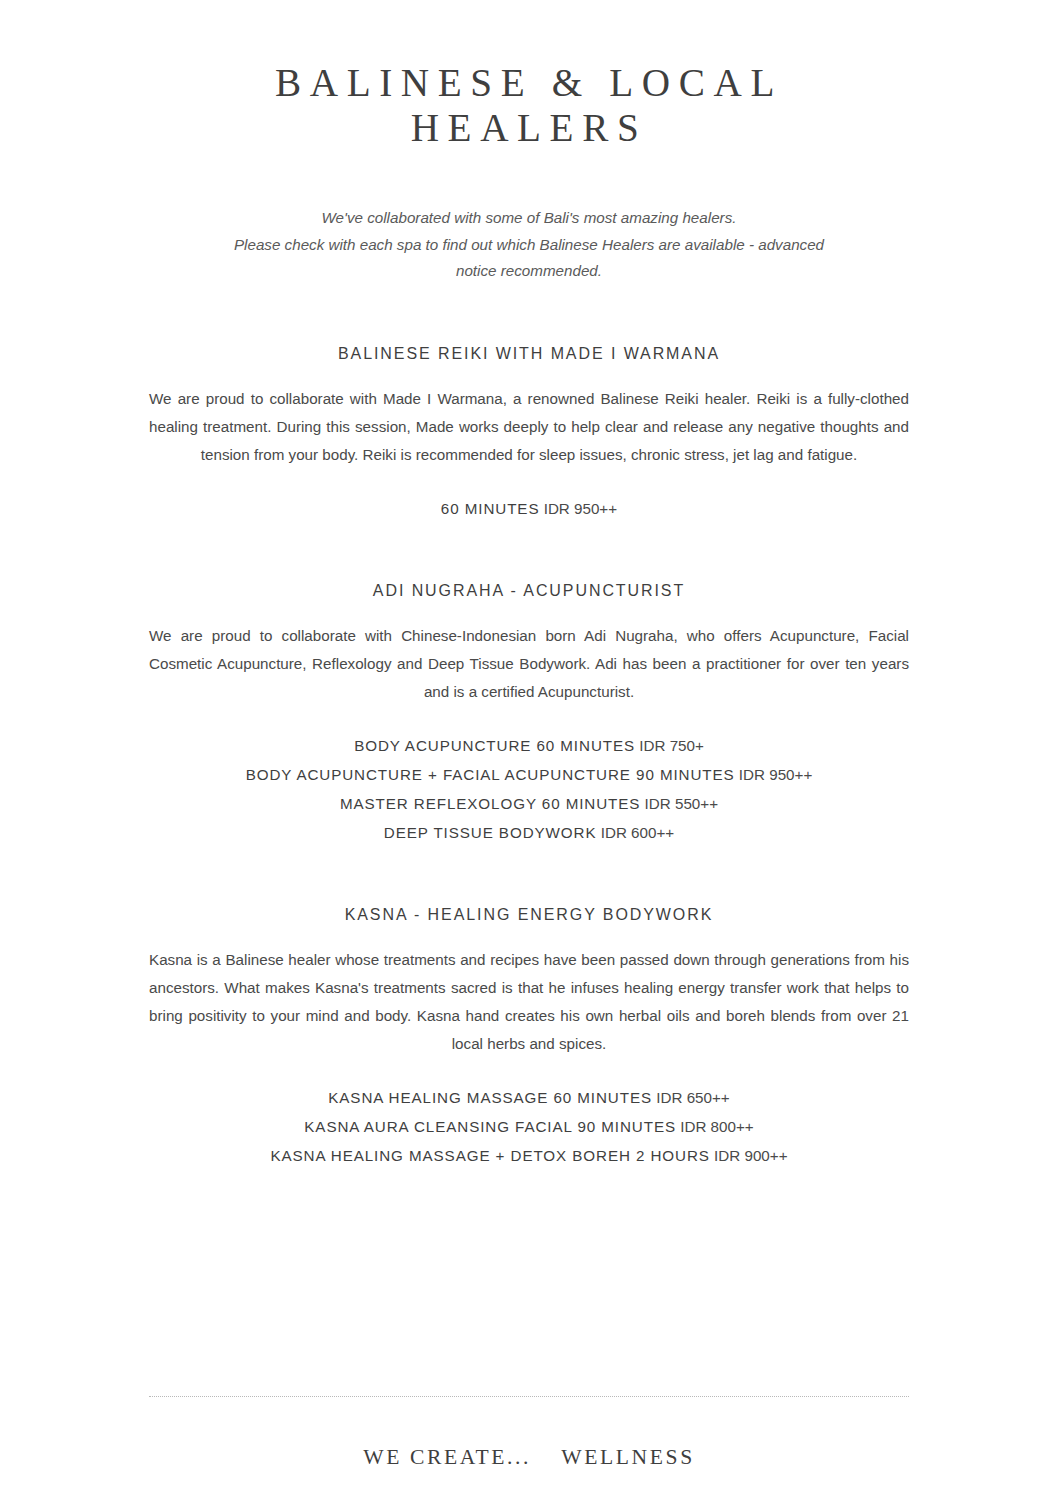Balinese & Local Healers
We've collaborated with some of Bali's most amazing healers.
Please check with each spa to find out which Balinese Healers are available - advanced notice recommended.
Balinese Reiki with Made I Warmana
We are proud to collaborate with Made I Warmana, a renowned Balinese Reiki healer. Reiki is a fully-clothed healing treatment. During this session, Made works deeply to help clear and release any negative thoughts and tension from your body. Reiki is recommended for sleep issues, chronic stress, jet lag and fatigue.
60 MINUTES IDR 950++
Adi Nugraha - Acupuncturist
We are proud to collaborate with Chinese-Indonesian born Adi Nugraha, who offers Acupuncture, Facial Cosmetic Acupuncture, Reflexology and Deep Tissue Bodywork. Adi has been a practitioner for over ten years and is a certified Acupuncturist.
BODY ACUPUNCTURE 60 MINUTES IDR 750+
BODY ACUPUNCTURE + FACIAL ACUPUNCTURE 90 MINUTES IDR 950++
MASTER REFLEXOLOGY 60 MINUTES IDR 550++
DEEP TISSUE BODYWORK IDR 600++
Kasna - Healing Energy Bodywork
Kasna is a Balinese healer whose treatments and recipes have been passed down through generations from his ancestors. What makes Kasna's treatments sacred is that he infuses healing energy transfer work that helps to bring positivity to your mind and body. Kasna hand creates his own herbal oils and boreh blends from over 21 local herbs and spices.
KASNA HEALING MASSAGE 60 MINUTES IDR 650++
KASNA AURA CLEANSING FACIAL 90 MINUTES IDR 800++
KASNA HEALING MASSAGE + DETOX BOREH 2 HOURS IDR 900++
WE CREATE... WELLNESS